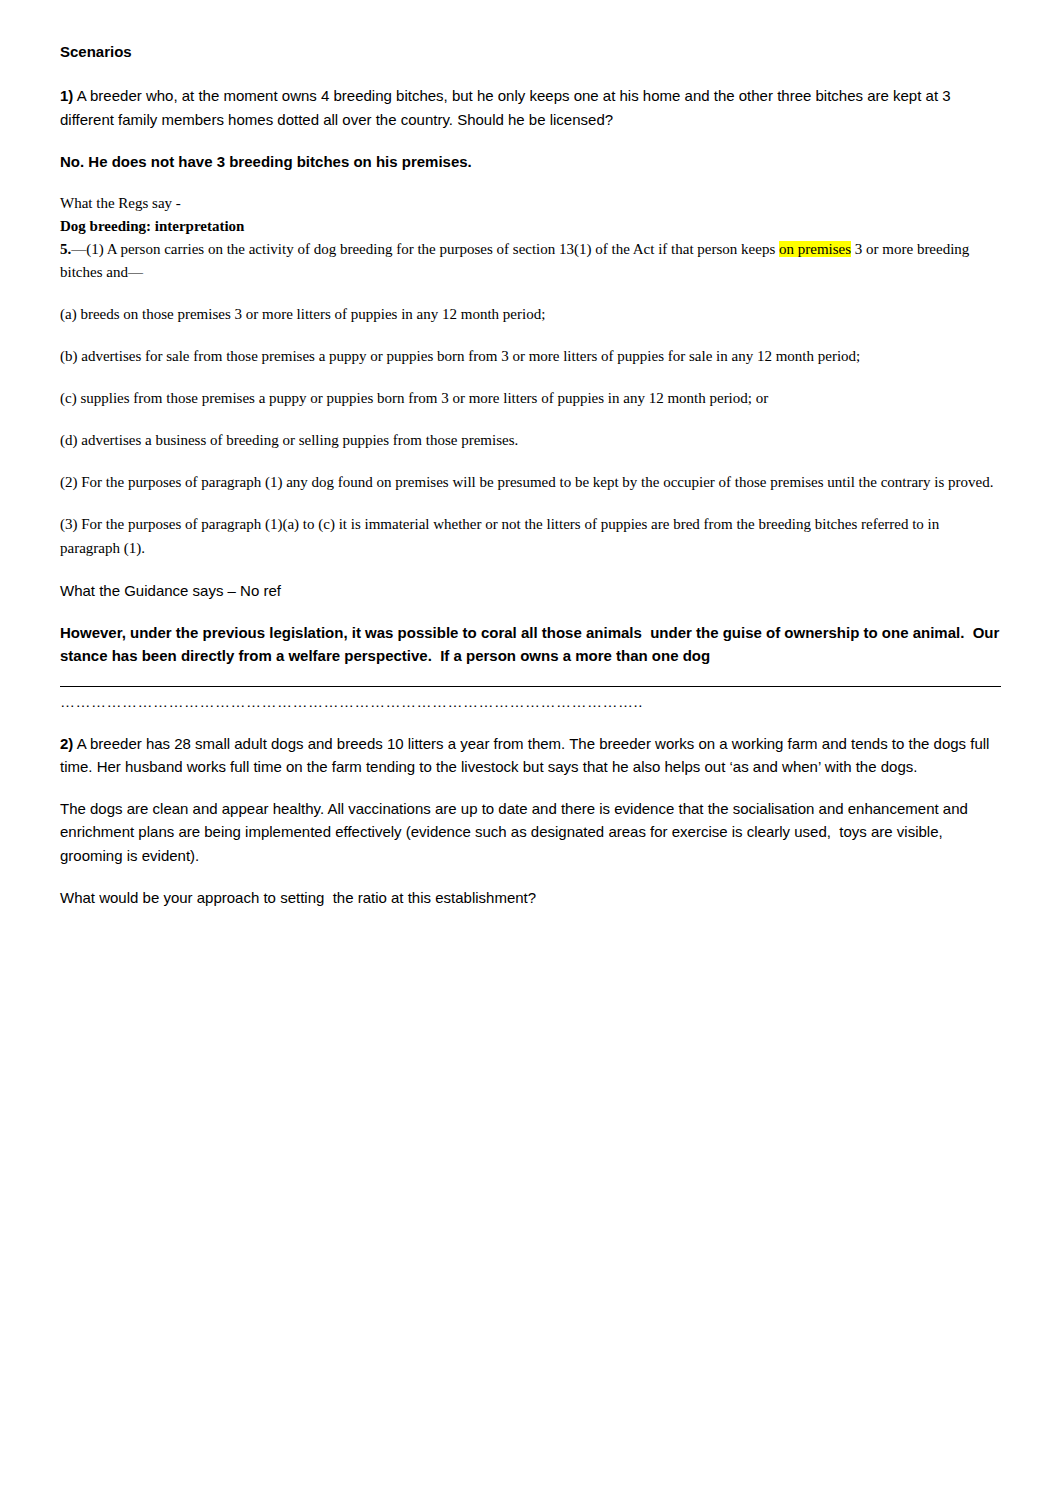Scenarios
1) A breeder who, at the moment owns 4 breeding bitches, but he only keeps one at his home and the other three bitches are kept at 3 different family members homes dotted all over the country. Should he be licensed?
No. He does not have 3 breeding bitches on his premises.
What the Regs say -
Dog breeding: interpretation
5.—(1) A person carries on the activity of dog breeding for the purposes of section 13(1) of the Act if that person keeps on premises 3 or more breeding bitches and—
(a) breeds on those premises 3 or more litters of puppies in any 12 month period;
(b) advertises for sale from those premises a puppy or puppies born from 3 or more litters of puppies for sale in any 12 month period;
(c) supplies from those premises a puppy or puppies born from 3 or more litters of puppies in any 12 month period; or
(d) advertises a business of breeding or selling puppies from those premises.
(2) For the purposes of paragraph (1) any dog found on premises will be presumed to be kept by the occupier of those premises until the contrary is proved.
(3) For the purposes of paragraph (1)(a) to (c) it is immaterial whether or not the litters of puppies are bred from the breeding bitches referred to in paragraph (1).
What the Guidance says – No ref
However, under the previous legislation, it was possible to coral all those animals under the guise of ownership to one animal. Our stance has been directly from a welfare perspective. If a person owns a more than one dog
…………………………………………………………………………………………………..
2) A breeder has 28 small adult dogs and breeds 10 litters a year from them. The breeder works on a working farm and tends to the dogs full time. Her husband works full time on the farm tending to the livestock but says that he also helps out ‘as and when’ with the dogs.
The dogs are clean and appear healthy. All vaccinations are up to date and there is evidence that the socialisation and enhancement and enrichment plans are being implemented effectively (evidence such as designated areas for exercise is clearly used, toys are visible, grooming is evident).
What would be your approach to setting the ratio at this establishment?